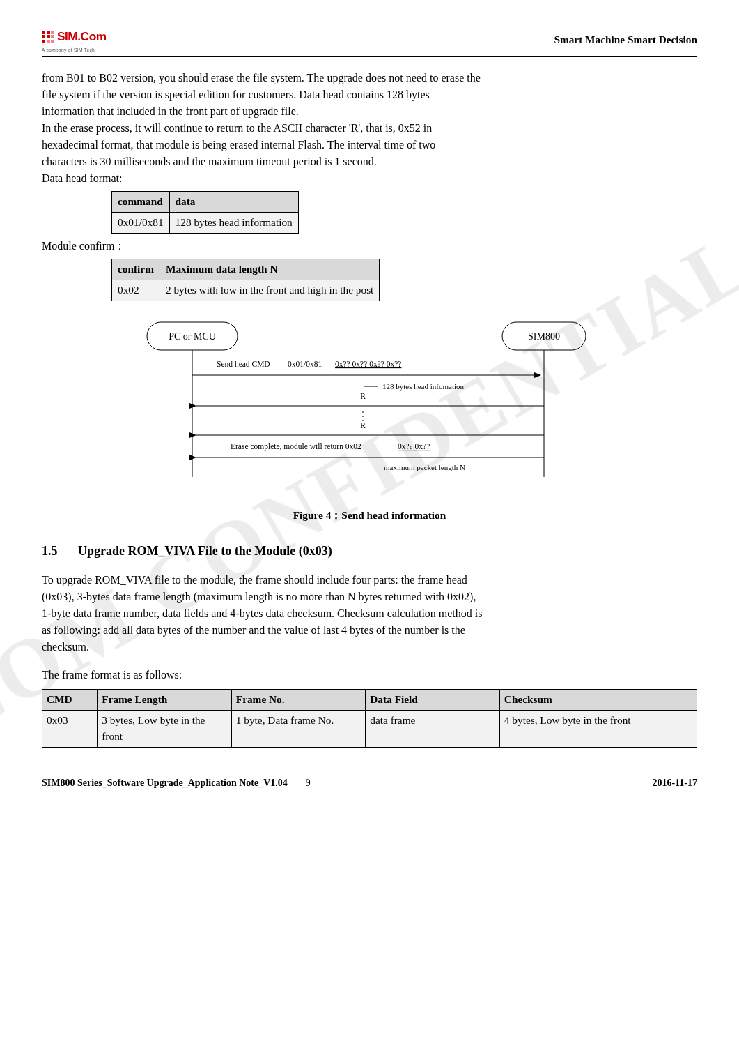SIMCOM CONFIDENTIAL FILE
SIM.Com
A company of SIM Tech
Smart Machine Smart Decision
from B01 to B02 version, you should erase the file system. The upgrade does not need to erase the
file system if the version is special edition for customers. Data head contains 128 bytes
information that included in the front part of upgrade file.
In the erase process, it will continue to return to the ASCII character 'R', that is, 0x52 in
hexadecimal format, that module is being erased internal Flash. The interval time of two
characters is 30 milliseconds and the maximum timeout period is 1 second.
Data head format:
| command | data |
| --- | --- |
| 0x01/0x81 | 128 bytes head information |
Module confirm：
| confirm | Maximum data length N |
| --- | --- |
| 0x02 | 2 bytes with low in the front and high in the post |
PC or MCU SIM800 Send head CMD 0x01/0x81 0x?? 0x?? 0x?? 0x?? 128 bytes head infomation R R Erase complete, module will return 0x02 0x?? 0x?? maximum packet length N
Figure 4：Send head information
1.5 Upgrade ROM_VIVA File to the Module (0x03)
To upgrade ROM_VIVA file to the module, the frame should include four parts: the frame head
(0x03), 3-bytes data frame length (maximum length is no more than N bytes returned with 0x02),
1-byte data frame number, data fields and 4-bytes data checksum. Checksum calculation method is
as following: add all data bytes of the number and the value of last 4 bytes of the number is the
checksum.
The frame format is as follows:
| CMD | Frame Length | Frame No. | Data Field | Checksum |
| --- | --- | --- | --- | --- |
| 0x03 | 3 bytes, Low byte in the front | 1 byte, Data frame No. | data frame | 4 bytes, Low byte in the front |
SIM800 Series_Software Upgrade_Application Note_V1.04 9
2016-11-17